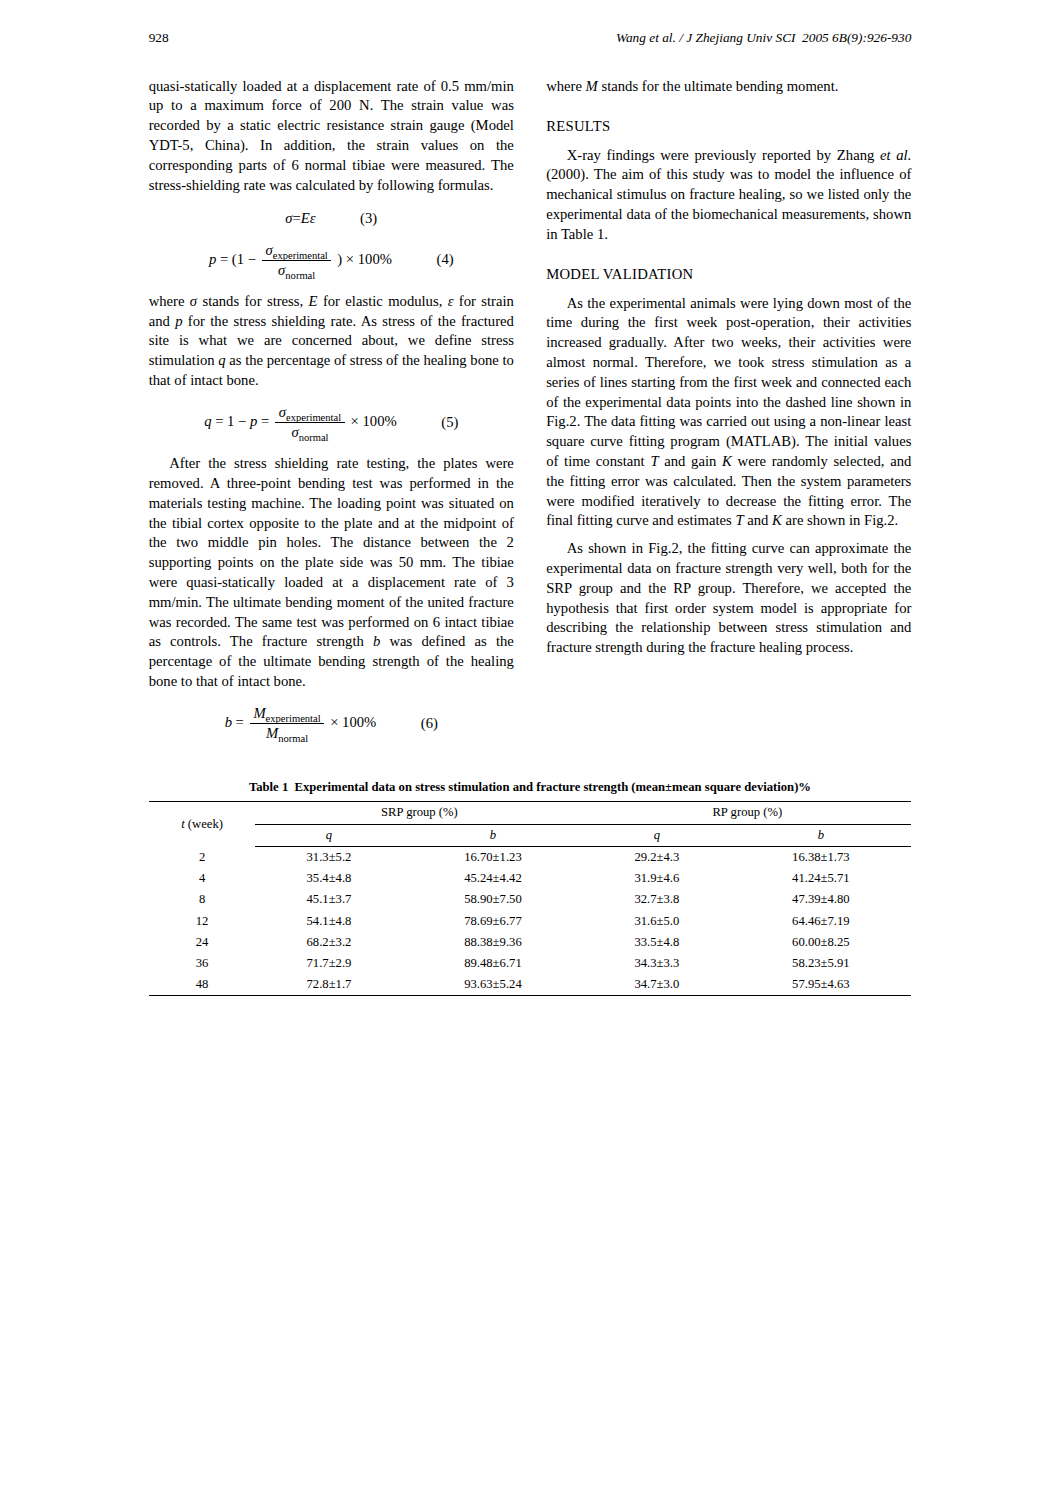928 Wang et al. / J Zhejiang Univ SCI 2005 6B(9):926-930
quasi-statically loaded at a displacement rate of 0.5 mm/min up to a maximum force of 200 N. The strain value was recorded by a static electric resistance strain gauge (Model YDT-5, China). In addition, the strain values on the corresponding parts of 6 normal tibiae were measured. The stress-shielding rate was calculated by following formulas.
σ=Eε (3)
p = (1 − σexperimental σnormal ) × 100% (4)
where σ stands for stress, E for elastic modulus, ε for strain and p for the stress shielding rate. As stress of the fractured site is what we are concerned about, we define stress stimulation q as the percentage of stress of the healing bone to that of intact bone.
q = 1 − p = σexperimental σnormal × 100% (5)
After the stress shielding rate testing, the plates were removed. A three-point bending test was performed in the materials testing machine. The loading point was situated on the tibial cortex opposite to the plate and at the midpoint of the two middle pin holes. The distance between the 2 supporting points on the plate side was 50 mm. The tibiae were quasi-statically loaded at a displacement rate of 3 mm/min. The ultimate bending moment of the united fracture was recorded. The same test was performed on 6 intact tibiae as controls. The fracture strength b was defined as the percentage of the ultimate bending strength of the healing bone to that of intact bone.
b = Mexperimental Mnormal × 100% (6)
where M stands for the ultimate bending moment.
Results
X-ray findings were previously reported by Zhang et al.(2000). The aim of this study was to model the influence of mechanical stimulus on fracture healing, so we listed only the experimental data of the biomechanical measurements, shown in Table 1.
Model validation
As the experimental animals were lying down most of the time during the first week post-operation, their activities increased gradually. After two weeks, their activities were almost normal. Therefore, we took stress stimulation as a series of lines starting from the first week and connected each of the experimental data points into the dashed line shown in Fig.2. The data fitting was carried out using a non-linear least square curve fitting program (MATLAB). The initial values of time constant T and gain K were randomly selected, and the fitting error was calculated. Then the system parameters were modified iteratively to decrease the fitting error. The final fitting curve and estimates T and K are shown in Fig.2.
As shown in Fig.2, the fitting curve can approximate the experimental data on fracture strength very well, both for the SRP group and the RP group. Therefore, we accepted the hypothesis that first order system model is appropriate for describing the relationship between stress stimulation and fracture strength during the fracture healing process.
Table 1 Experimental data on stress stimulation and fracture strength (mean±mean square deviation)%
| t (week) | SRP group (%) | RP group (%) |
| --- | --- | --- |
| q | b | q | b |
| 2 | 31.3±5.2 | 16.70±1.23 | 29.2±4.3 | 16.38±1.73 |
| 4 | 35.4±4.8 | 45.24±4.42 | 31.9±4.6 | 41.24±5.71 |
| 8 | 45.1±3.7 | 58.90±7.50 | 32.7±3.8 | 47.39±4.80 |
| 12 | 54.1±4.8 | 78.69±6.77 | 31.6±5.0 | 64.46±7.19 |
| 24 | 68.2±3.2 | 88.38±9.36 | 33.5±4.8 | 60.00±8.25 |
| 36 | 71.7±2.9 | 89.48±6.71 | 34.3±3.3 | 58.23±5.91 |
| 48 | 72.8±1.7 | 93.63±5.24 | 34.7±3.0 | 57.95±4.63 |